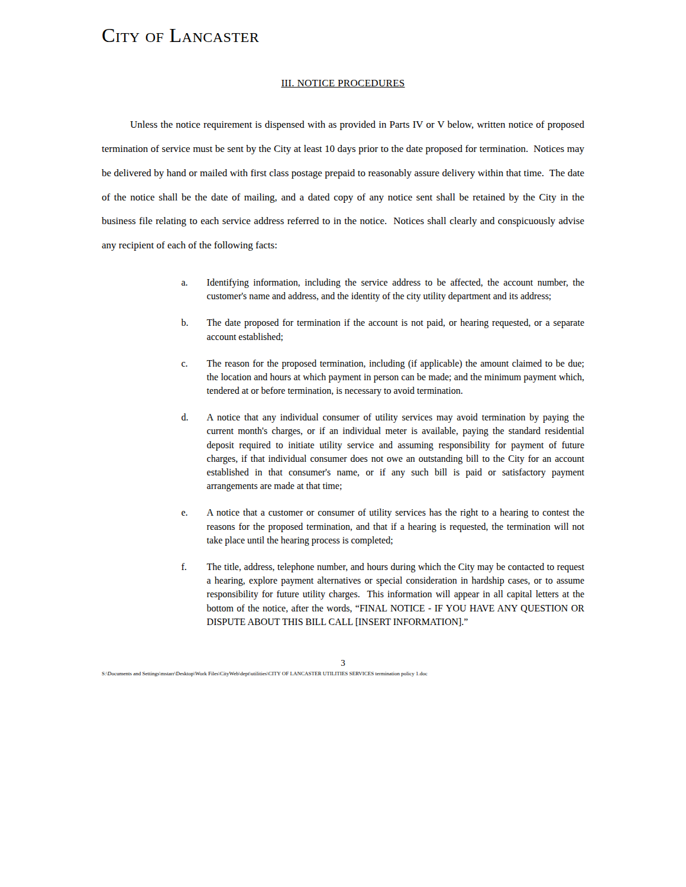City of Lancaster
III. NOTICE PROCEDURES
Unless the notice requirement is dispensed with as provided in Parts IV or V below, written notice of proposed termination of service must be sent by the City at least 10 days prior to the date proposed for termination. Notices may be delivered by hand or mailed with first class postage prepaid to reasonably assure delivery within that time. The date of the notice shall be the date of mailing, and a dated copy of any notice sent shall be retained by the City in the business file relating to each service address referred to in the notice. Notices shall clearly and conspicuously advise any recipient of each of the following facts:
Identifying information, including the service address to be affected, the account number, the customer's name and address, and the identity of the city utility department and its address;
The date proposed for termination if the account is not paid, or hearing requested, or a separate account established;
The reason for the proposed termination, including (if applicable) the amount claimed to be due; the location and hours at which payment in person can be made; and the minimum payment which, tendered at or before termination, is necessary to avoid termination.
A notice that any individual consumer of utility services may avoid termination by paying the current month's charges, or if an individual meter is available, paying the standard residential deposit required to initiate utility service and assuming responsibility for payment of future charges, if that individual consumer does not owe an outstanding bill to the City for an account established in that consumer's name, or if any such bill is paid or satisfactory payment arrangements are made at that time;
A notice that a customer or consumer of utility services has the right to a hearing to contest the reasons for the proposed termination, and that if a hearing is requested, the termination will not take place until the hearing process is completed;
The title, address, telephone number, and hours during which the City may be contacted to request a hearing, explore payment alternatives or special consideration in hardship cases, or to assume responsibility for future utility charges. This information will appear in all capital letters at the bottom of the notice, after the words, “FINAL NOTICE - IF YOU HAVE ANY QUESTION OR DISPUTE ABOUT THIS BILL CALL [INSERT INFORMATION].”
3
S:\Documents and Settings\mstarr\Desktop\Work Files\CityWeb\dept\utilities\CITY OF LANCASTER UTILITIES SERVICES termination policy 1.doc